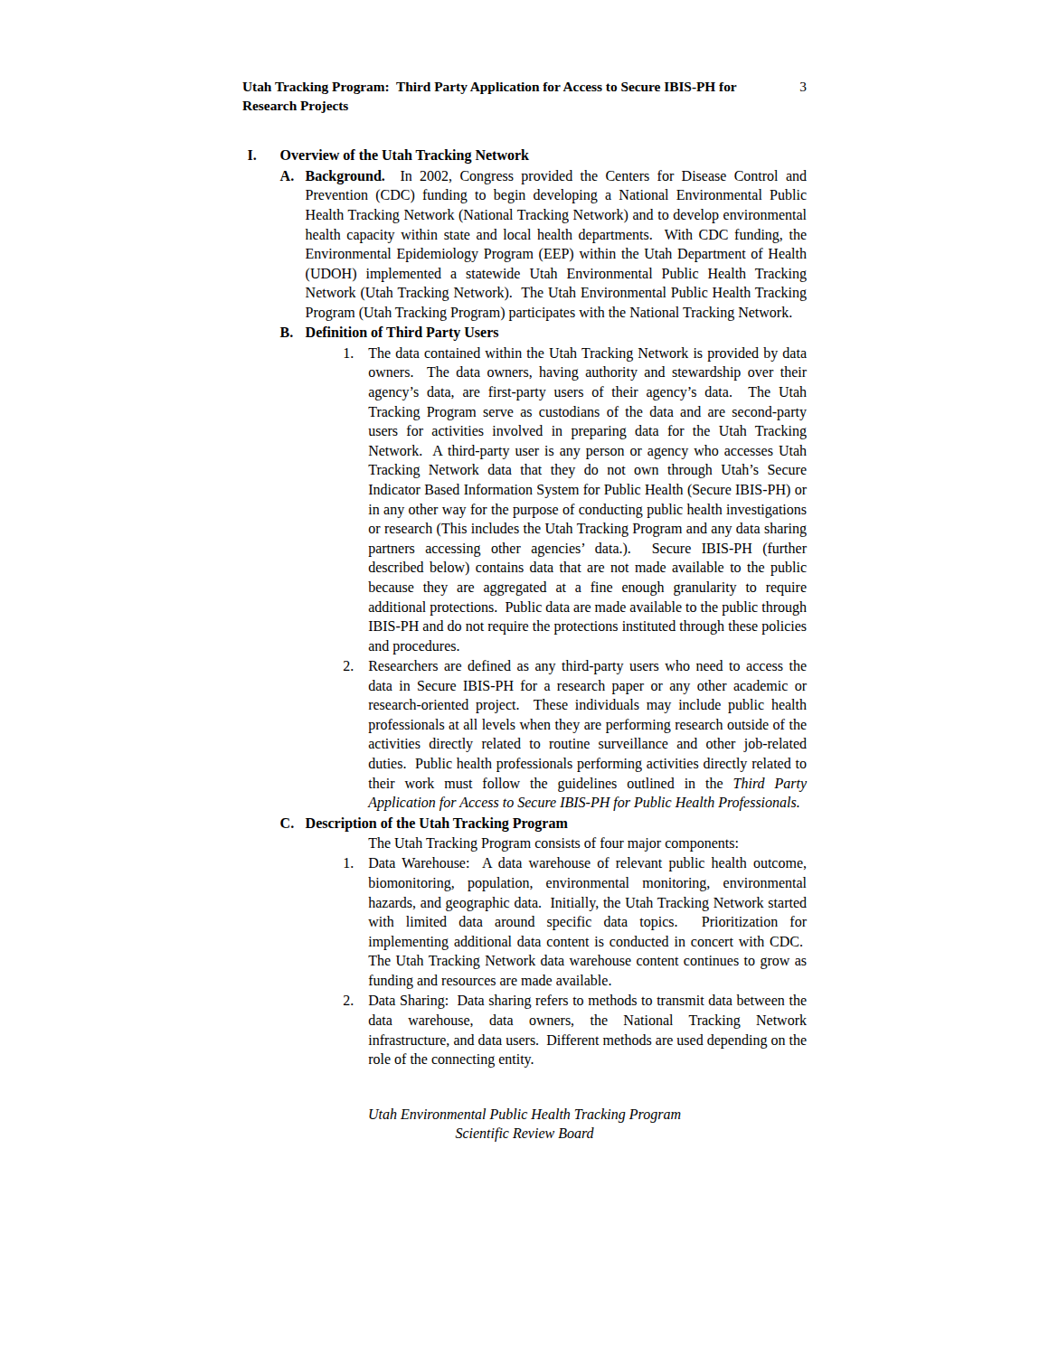Utah Tracking Program: Third Party Application for Access to Secure IBIS-PH for Research Projects
3
I.
Overview of the Utah Tracking Network
A.
Background. In 2002, Congress provided the Centers for Disease Control and Prevention (CDC) funding to begin developing a National Environmental Public Health Tracking Network (National Tracking Network) and to develop environmental health capacity within state and local health departments. With CDC funding, the Environmental Epidemiology Program (EEP) within the Utah Department of Health (UDOH) implemented a statewide Utah Environmental Public Health Tracking Network (Utah Tracking Network). The Utah Environmental Public Health Tracking Program (Utah Tracking Program) participates with the National Tracking Network.
B.
Definition of Third Party Users
1.
The data contained within the Utah Tracking Network is provided by data owners. The data owners, having authority and stewardship over their agency’s data, are first-party users of their agency’s data. The Utah Tracking Program serve as custodians of the data and are second-party users for activities involved in preparing data for the Utah Tracking Network. A third-party user is any person or agency who accesses Utah Tracking Network data that they do not own through Utah’s Secure Indicator Based Information System for Public Health (Secure IBIS-PH) or in any other way for the purpose of conducting public health investigations or research (This includes the Utah Tracking Program and any data sharing partners accessing other agencies’ data.). Secure IBIS-PH (further described below) contains data that are not made available to the public because they are aggregated at a fine enough granularity to require additional protections. Public data are made available to the public through IBIS-PH and do not require the protections instituted through these policies and procedures.
2.
Researchers are defined as any third-party users who need to access the data in Secure IBIS-PH for a research paper or any other academic or research-oriented project. These individuals may include public health professionals at all levels when they are performing research outside of the activities directly related to routine surveillance and other job-related duties. Public health professionals performing activities directly related to their work must follow the guidelines outlined in the Third Party Application for Access to Secure IBIS-PH for Public Health Professionals.
C.
Description of the Utah Tracking Program
The Utah Tracking Program consists of four major components:
1.
Data Warehouse: A data warehouse of relevant public health outcome, biomonitoring, population, environmental monitoring, environmental hazards, and geographic data. Initially, the Utah Tracking Network started with limited data around specific data topics. Prioritization for implementing additional data content is conducted in concert with CDC. The Utah Tracking Network data warehouse content continues to grow as funding and resources are made available.
2.
Data Sharing: Data sharing refers to methods to transmit data between the data warehouse, data owners, the National Tracking Network infrastructure, and data users. Different methods are used depending on the role of the connecting entity.
Utah Environmental Public Health Tracking Program
Scientific Review Board